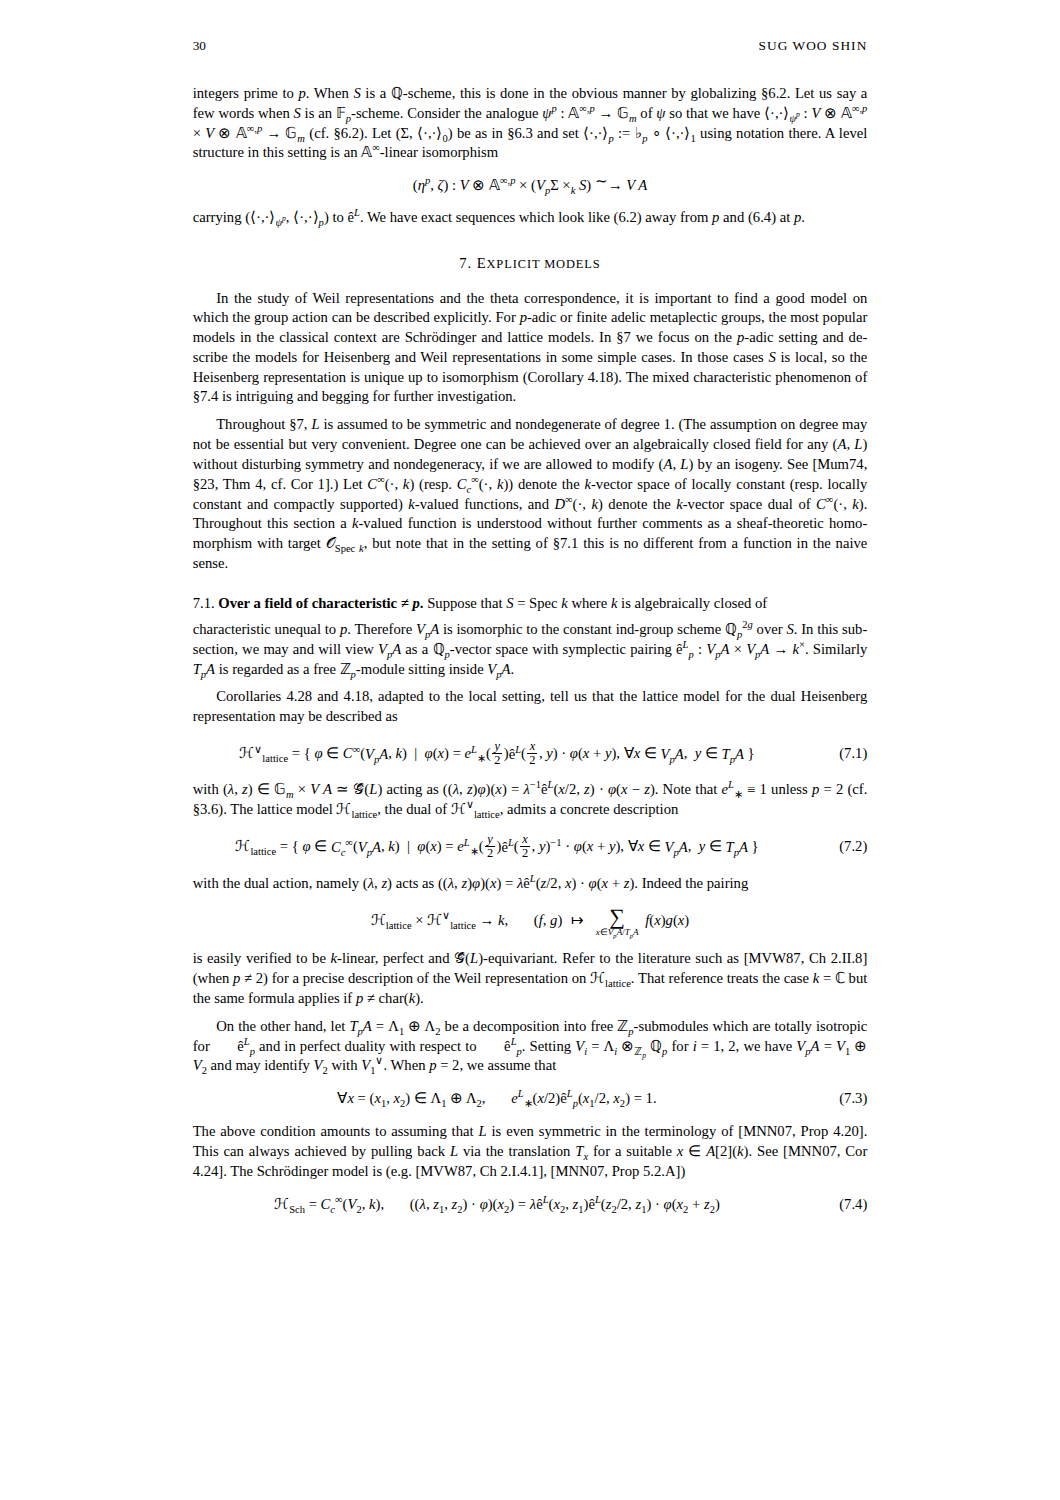30 SUG WOO SHIN
integers prime to p. When S is a ℚ-scheme, this is done in the obvious manner by globalizing §6.2. Let us say a few words when S is an 𝔽p-scheme. Consider the analogue ψp : 𝔸∞,p → 𝔾m of ψ so that we have ⟨·,·⟩ψp : V ⊗ 𝔸∞,p × V ⊗ 𝔸∞,p → 𝔾m (cf. §6.2). Let (Σ, ⟨·,·⟩0) be as in §6.3 and set ⟨·,·⟩p := ♭p ∘ ⟨·,·⟩1 using notation there. A level structure in this setting is an 𝔸∞-linear isomorphism
(ηp, ζ) : V ⊗ 𝔸∞,p × (Vp Σ ×k S) ∼→ V A
carrying (⟨·,·⟩ψp, ⟨·,·⟩p) to êL. We have exact sequences which look like (6.2) away from p and (6.4) at p.
7. EXPLICIT MODELS
In the study of Weil representations and the theta correspondence, it is important to find a good model on which the group action can be described explicitly. For p-adic or finite adelic metaplectic groups, the most popular models in the classical context are Schrödinger and lattice models. In §7 we focus on the p-adic setting and describe the models for Heisenberg and Weil representations in some simple cases. In those cases S is local, so the Heisenberg representation is unique up to isomorphism (Corollary 4.18). The mixed characteristic phenomenon of §7.4 is intriguing and begging for further investigation.
Throughout §7, L is assumed to be symmetric and nondegenerate of degree 1. (The assumption on degree may not be essential but very convenient. Degree one can be achieved over an algebraically closed field for any (A, L) without disturbing symmetry and nondegeneracy, if we are allowed to modify (A, L) by an isogeny. See [Mum74, §23, Thm 4, cf. Cor 1].) Let C∞(·, k) (resp. Cc∞(·, k)) denote the k-vector space of locally constant (resp. locally constant and compactly supported) k-valued functions, and D∞(·, k) denote the k-vector space dual of C∞(·, k). Throughout this section a k-valued function is understood without further comments as a sheaf-theoretic homomorphism with target 𝒪Spec k, but note that in the setting of §7.1 this is no different from a function in the naive sense.
7.1. Over a field of characteristic ≠ p. Suppose that S = Spec k where k is algebraically closed of
characteristic unequal to p. Therefore VpA is isomorphic to the constant ind-group scheme ℚp2g over S. In this subsection, we may and will view VpA as a ℚp-vector space with symplectic pairing êLp : VpA × VpA → k×. Similarly TpA is regarded as a free ℤp-module sitting inside VpA.
Corollaries 4.28 and 4.18, adapted to the local setting, tell us that the lattice model for the dual Heisenberg representation may be described as
ℋ∨lattice = { φ ∈ C∞(VpA, k) | φ(x) = eL∗(y 2)êL(x 2, y) · φ(x + y), ∀x ∈ VpA, y ∈ TpA }
(7.1)
with (λ, z) ∈ 𝔾m × V A ≃ 𝒢̂(L) acting as ((λ, z)φ)(x) = λ−1êL(x/2, z) · φ(x − z). Note that eL∗ ≡ 1 unless p = 2 (cf. §3.6). The lattice model ℋlattice, the dual of ℋ∨lattice, admits a concrete description
ℋlattice = { φ ∈ Cc∞(VpA, k) | φ(x) = eL∗(y 2)êL(x 2, y)−1 · φ(x + y), ∀x ∈ VpA, y ∈ TpA }
(7.2)
with the dual action, namely (λ, z) acts as ((λ, z)φ)(x) = λêL(z/2, x) · φ(x + z). Indeed the pairing
ℋlattice × ℋ∨lattice → k, (f, g) ↦ ∑x∈VpA/TpA f(x)g(x)
is easily verified to be k-linear, perfect and 𝒢̂(L)-equivariant. Refer to the literature such as [MVW87, Ch 2.II.8] (when p ≠ 2) for a precise description of the Weil representation on ℋlattice. That reference treats the case k = ℂ but the same formula applies if p ≠ char(k).
On the other hand, let TpA = Λ1 ⊕ Λ2 be a decomposition into free ℤp-submodules which are totally isotropic for êLp and in perfect duality with respect to êLp. Setting Vi = Λi ⊗ℤp ℚp for i = 1, 2, we have VpA = V1 ⊕ V2 and may identify V2 with V1∨. When p = 2, we assume that
∀x = (x1, x2) ∈ Λ1 ⊕ Λ2, eL∗(x/2)êLp(x1/2, x2) = 1.
(7.3)
The above condition amounts to assuming that L is even symmetric in the terminology of [MNN07, Prop 4.20]. This can always achieved by pulling back L via the translation Tx for a suitable x ∈ A[2](k). See [MNN07, Cor 4.24]. The Schrödinger model is (e.g. [MVW87, Ch 2.I.4.1], [MNN07, Prop 5.2.A])
ℋSch = Cc∞(V2, k), ((λ, z1, z2) · φ)(x2) = λêL(x2, z1)êL(z2/2, z1) · φ(x2 + z2)
(7.4)